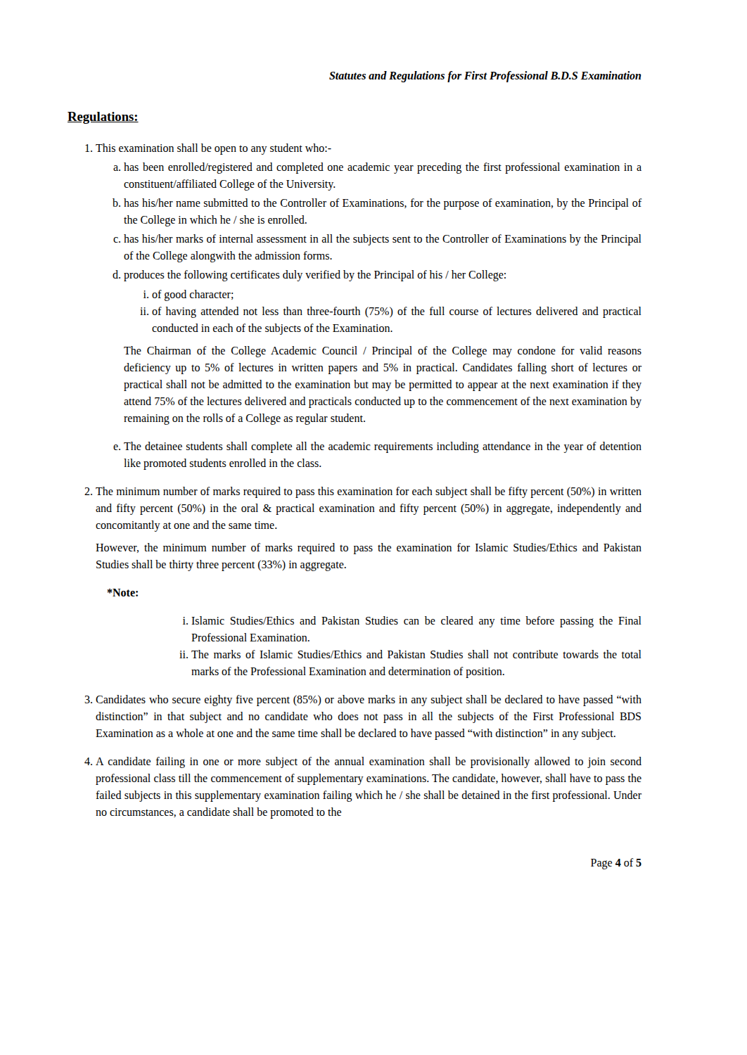Statutes and Regulations for First Professional B.D.S Examination
Regulations:
This examination shall be open to any student who:-
has been enrolled/registered and completed one academic year preceding the first professional examination in a constituent/affiliated College of the University.
has his/her name submitted to the Controller of Examinations, for the purpose of examination, by the Principal of the College in which he / she is enrolled.
has his/her marks of internal assessment in all the subjects sent to the Controller of Examinations by the Principal of the College alongwith the admission forms.
produces the following certificates duly verified by the Principal of his / her College:
of good character;
of having attended not less than three-fourth (75%) of the full course of lectures delivered and practical conducted in each of the subjects of the Examination.
The Chairman of the College Academic Council / Principal of the College may condone for valid reasons deficiency up to 5% of lectures in written papers and 5% in practical. Candidates falling short of lectures or practical shall not be admitted to the examination but may be permitted to appear at the next examination if they attend 75% of the lectures delivered and practicals conducted up to the commencement of the next examination by remaining on the rolls of a College as regular student.
The detainee students shall complete all the academic requirements including attendance in the year of detention like promoted students enrolled in the class.
The minimum number of marks required to pass this examination for each subject shall be fifty percent (50%) in written and fifty percent (50%) in the oral & practical examination and fifty percent (50%) in aggregate, independently and concomitantly at one and the same time.
However, the minimum number of marks required to pass the examination for Islamic Studies/Ethics and Pakistan Studies shall be thirty three percent (33%) in aggregate.
*Note:
Islamic Studies/Ethics and Pakistan Studies can be cleared any time before passing the Final Professional Examination.
The marks of Islamic Studies/Ethics and Pakistan Studies shall not contribute towards the total marks of the Professional Examination and determination of position.
Candidates who secure eighty five percent (85%) or above marks in any subject shall be declared to have passed “with distinction” in that subject and no candidate who does not pass in all the subjects of the First Professional BDS Examination as a whole at one and the same time shall be declared to have passed “with distinction” in any subject.
A candidate failing in one or more subject of the annual examination shall be provisionally allowed to join second professional class till the commencement of supplementary examinations. The candidate, however, shall have to pass the failed subjects in this supplementary examination failing which he / she shall be detained in the first professional. Under no circumstances, a candidate shall be promoted to the
Page 4 of 5